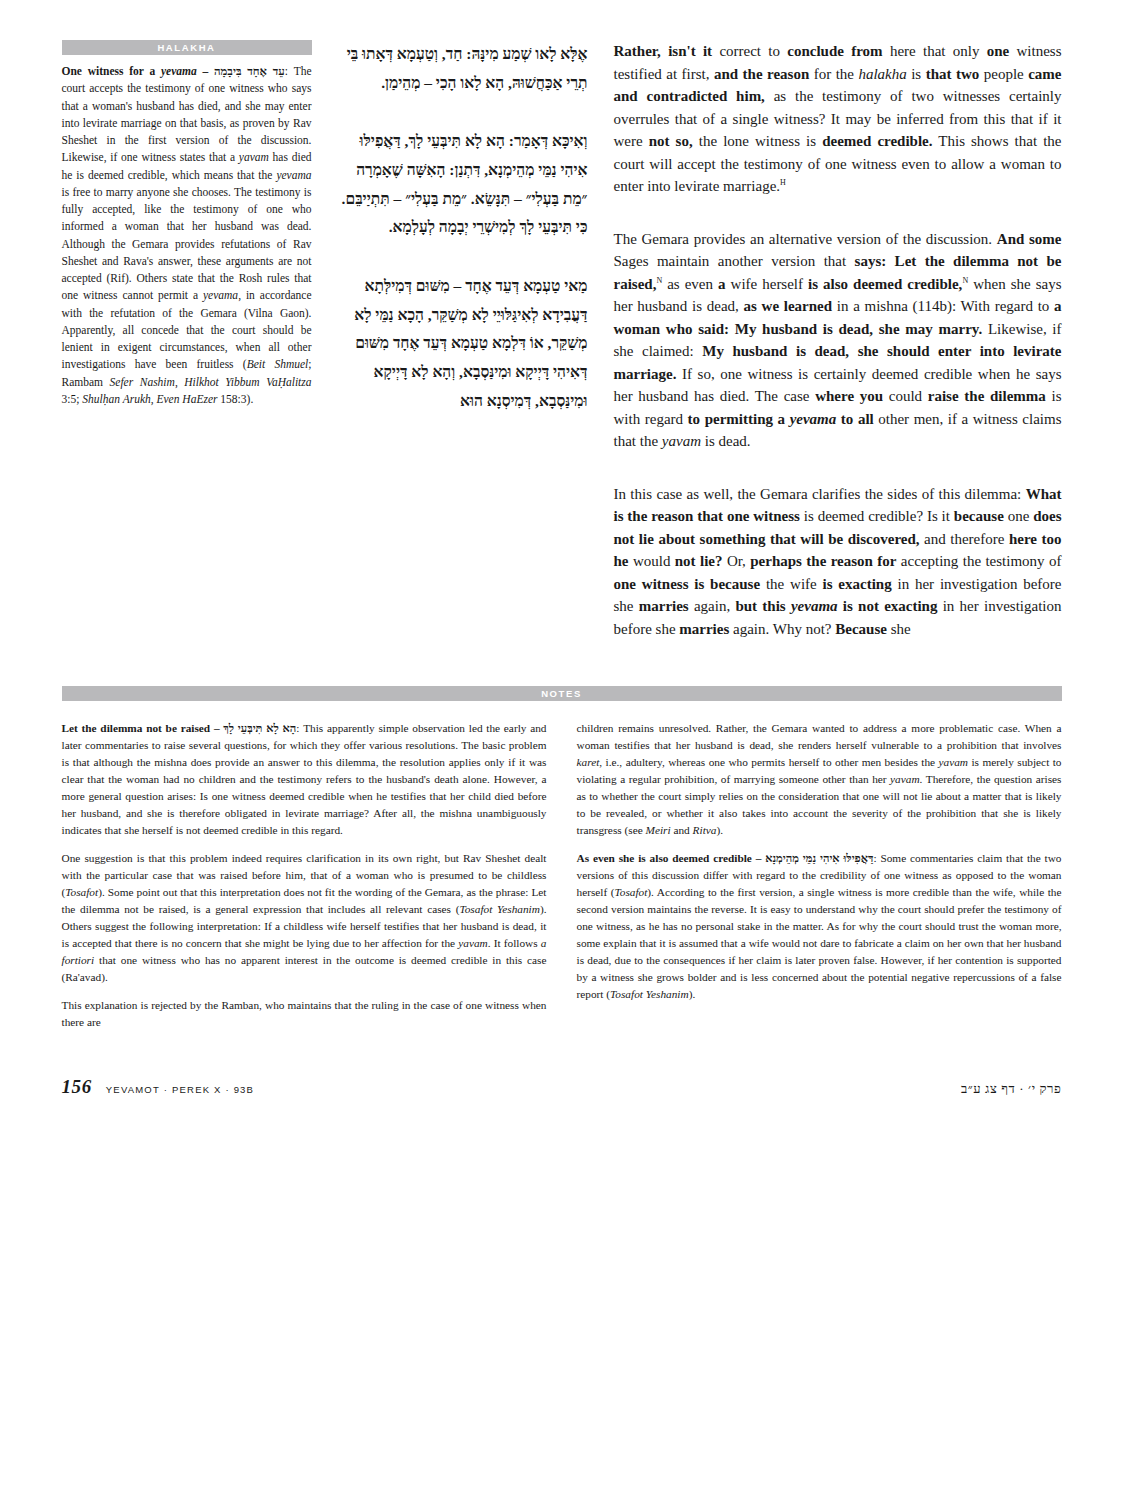HALAKHA
One witness for a yevama – עֵד אֶחָד בִּיבָמָה: The court accepts the testimony of one witness who says that a woman's husband has died, and she may enter into levirate marriage on that basis, as proven by Rav Sheshet in the first version of the discussion. Likewise, if one witness states that a yavam has died he is deemed credible, which means that the yevama is free to marry anyone she chooses. The testimony is fully accepted, like the testimony of one who informed a woman that her husband was dead. Although the Gemara provides refutations of Rav Sheshet and Rava's answer, these arguments are not accepted (Rif). Others state that the Rosh rules that one witness cannot permit a yevama, in accordance with the refutation of the Gemara (Vilna Gaon). Apparently, all concede that the court should be lenient in exigent circumstances, when all other investigations have been fruitless (Beit Shmuel; Rambam Sefer Nashim, Hilkhot Yibbum VaḤalitza 3:5; Shulḥan Arukh, Even HaEzer 158:3).
אֶלָּא לָאו שְׁמַע מִינָּהּ: חַד, וְטַעְמָא דְּאָתוּ בֵּי תְרֵי אַכַּחֲשׁוּהּ, הָא לָאו הָכִי – מְהֵימַן.
וְאִיכָּא דְּאָמַר: הָא לָא תִּיבְּעֵי לָךְ, דַּאֲפִילּוּ אִיהִי נַמֵּי מְהֵימְנָא, דִּתְנַן: הָאִשָּׁה שֶׁאָמְרָה ״מֵת בַּעְלִי״ – תִּנָּשֵׂא. ״מֵת בַּעְלִי״ – תִּתְיַיבֵּם. כִּי תִּיבְּעֵי לָךְ לְמִישְׁרֵי יְבָמָה לְעָלְמָא.
מַאי טַעְמָא דְּעֵד אֶחָד – מִשּׁוּם דְּמִילְּתָא דַּעֲבִידָא לְאִיגַּלּוּיֵי לָא מְשַׁקֵּר, הָכָא נַמֵּי לָא מְשַׁקֵּר, אוֹ דִּלְמָא טַעְמָא דְּעֵד אֶחָד מִשּׁוּם דְּאִיהִי דָּיְיקָא וּמִינַּסְבָא, וְהָא לָא דָּיְיקָא וּמִינַּסְבָא, דְּמִיסְנָא הוּא
Rather, isn't it correct to conclude from here that only one witness testified at first, and the reason for the halakha is that two people came and contradicted him, as the testimony of two witnesses certainly overrules that of a single witness? It may be inferred from this that if it were not so, the lone witness is deemed credible. This shows that the court will accept the testimony of one witness even to allow a woman to enter into levirate marriage.H
The Gemara provides an alternative version of the discussion. And some Sages maintain another version that says: Let the dilemma not be raised,N as even a wife herself is also deemed credible,N when she says her husband is dead, as we learned in a mishna (114b): With regard to a woman who said: My husband is dead, she may marry. Likewise, if she claimed: My husband is dead, she should enter into levirate marriage. If so, one witness is certainly deemed credible when he says her husband has died. The case where you could raise the dilemma is with regard to permitting a yevama to all other men, if a witness claims that the yavam is dead.
In this case as well, the Gemara clarifies the sides of this dilemma: What is the reason that one witness is deemed credible? Is it because one does not lie about something that will be discovered, and therefore here too he would not lie? Or, perhaps the reason for accepting the testimony of one witness is because the wife is exacting in her investigation before she marries again, but this yevama is not exacting in her investigation before she marries again. Why not? Because she
NOTES
Let the dilemma not be raised – הָא לָא תִּיבְּעֵי לָךְ: This apparently simple observation led the early and later commentaries to raise several questions, for which they offer various resolutions. The basic problem is that although the mishna does provide an answer to this dilemma, the resolution applies only if it was clear that the woman had no children and the testimony refers to the husband's death alone. However, a more general question arises: Is one witness deemed credible when he testifies that her child died before her husband, and she is therefore obligated in levirate marriage? After all, the mishna unambiguously indicates that she herself is not deemed credible in this regard.
One suggestion is that this problem indeed requires clarification in its own right, but Rav Sheshet dealt with the particular case that was raised before him, that of a woman who is presumed to be childless (Tosafot). Some point out that this interpretation does not fit the wording of the Gemara, as the phrase: Let the dilemma not be raised, is a general expression that includes all relevant cases (Tosafot Yeshanim). Others suggest the following interpretation: If a childless wife herself testifies that her husband is dead, it is accepted that there is no concern that she might be lying due to her affection for the yavam. It follows a fortiori that one witness who has no apparent interest in the outcome is deemed credible in this case (Ra'avad).
This explanation is rejected by the Ramban, who maintains that the ruling in the case of one witness when there are
children remains unresolved. Rather, the Gemara wanted to address a more problematic case. When a woman testifies that her husband is dead, she renders herself vulnerable to a prohibition that involves karet, i.e., adultery, whereas one who permits herself to other men besides the yavam is merely subject to violating a regular prohibition, of marrying someone other than her yavam. Therefore, the question arises as to whether the court simply relies on the consideration that one will not lie about a matter that is likely to be revealed, or whether it also takes into account the severity of the prohibition that she is likely transgress (see Meiri and Ritva).
As even she is also deemed credible – דַּאֲפִילּוּ אִיהִי נַמֵּי מְהֵימְנָא: Some commentaries claim that the two versions of this discussion differ with regard to the credibility of one witness as opposed to the woman herself (Tosafot). According to the first version, a single witness is more credible than the wife, while the second version maintains the reverse. It is easy to understand why the court should prefer the testimony of one witness, as he has no personal stake in the matter. As for why the court should trust the woman more, some explain that it is assumed that a wife would not dare to fabricate a claim on her own that her husband is dead, due to the consequences if her claim is later proven false. However, if her contention is supported by a witness she grows bolder and is less concerned about the potential negative repercussions of a false report (Tosafot Yeshanim).
156 YEVAMOT · PEREK X · 93B פרק י׳ · דף צג ע״ב